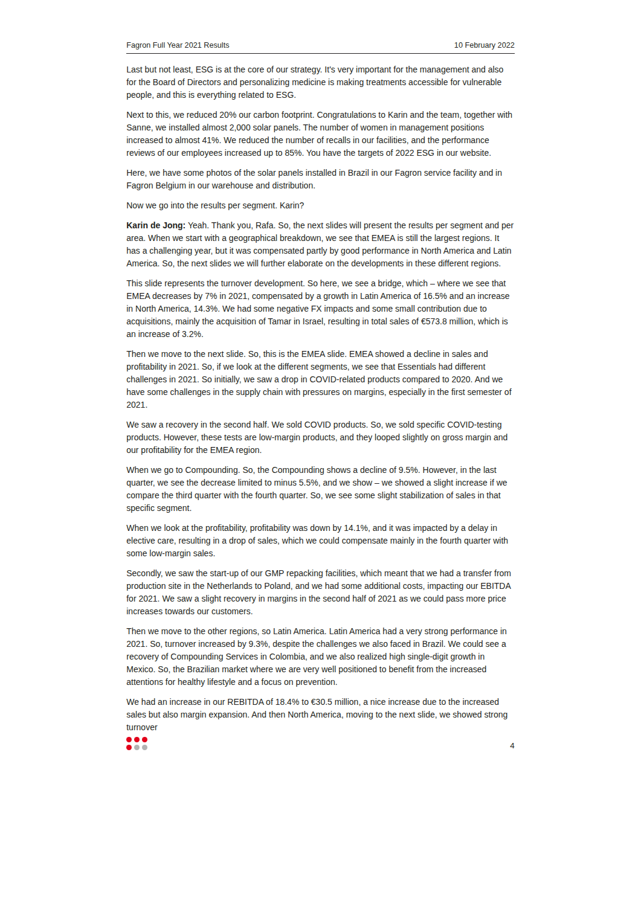Fagron Full Year 2021 Results
10 February 2022
Last but not least, ESG is at the core of our strategy. It's very important for the management and also for the Board of Directors and personalizing medicine is making treatments accessible for vulnerable people, and this is everything related to ESG.
Next to this, we reduced 20% our carbon footprint. Congratulations to Karin and the team, together with Sanne, we installed almost 2,000 solar panels. The number of women in management positions increased to almost 41%. We reduced the number of recalls in our facilities, and the performance reviews of our employees increased up to 85%. You have the targets of 2022 ESG in our website.
Here, we have some photos of the solar panels installed in Brazil in our Fagron service facility and in Fagron Belgium in our warehouse and distribution.
Now we go into the results per segment. Karin?
Karin de Jong: Yeah. Thank you, Rafa. So, the next slides will present the results per segment and per area. When we start with a geographical breakdown, we see that EMEA is still the largest regions. It has a challenging year, but it was compensated partly by good performance in North America and Latin America. So, the next slides we will further elaborate on the developments in these different regions.
This slide represents the turnover development. So here, we see a bridge, which – where we see that EMEA decreases by 7% in 2021, compensated by a growth in Latin America of 16.5% and an increase in North America, 14.3%. We had some negative FX impacts and some small contribution due to acquisitions, mainly the acquisition of Tamar in Israel, resulting in total sales of €573.8 million, which is an increase of 3.2%.
Then we move to the next slide. So, this is the EMEA slide. EMEA showed a decline in sales and profitability in 2021. So, if we look at the different segments, we see that Essentials had different challenges in 2021. So initially, we saw a drop in COVID-related products compared to 2020. And we have some challenges in the supply chain with pressures on margins, especially in the first semester of 2021.
We saw a recovery in the second half. We sold COVID products. So, we sold specific COVID-testing products. However, these tests are low-margin products, and they looped slightly on gross margin and our profitability for the EMEA region.
When we go to Compounding. So, the Compounding shows a decline of 9.5%. However, in the last quarter, we see the decrease limited to minus 5.5%, and we show – we showed a slight increase if we compare the third quarter with the fourth quarter. So, we see some slight stabilization of sales in that specific segment.
When we look at the profitability, profitability was down by 14.1%, and it was impacted by a delay in elective care, resulting in a drop of sales, which we could compensate mainly in the fourth quarter with some low-margin sales.
Secondly, we saw the start-up of our GMP repacking facilities, which meant that we had a transfer from production site in the Netherlands to Poland, and we had some additional costs, impacting our EBITDA for 2021. We saw a slight recovery in margins in the second half of 2021 as we could pass more price increases towards our customers.
Then we move to the other regions, so Latin America. Latin America had a very strong performance in 2021. So, turnover increased by 9.3%, despite the challenges we also faced in Brazil. We could see a recovery of Compounding Services in Colombia, and we also realized high single-digit growth in Mexico. So, the Brazilian market where we are very well positioned to benefit from the increased attentions for healthy lifestyle and a focus on prevention.
We had an increase in our REBITDA of 18.4% to €30.5 million, a nice increase due to the increased sales but also margin expansion. And then North America, moving to the next slide, we showed strong turnover
4